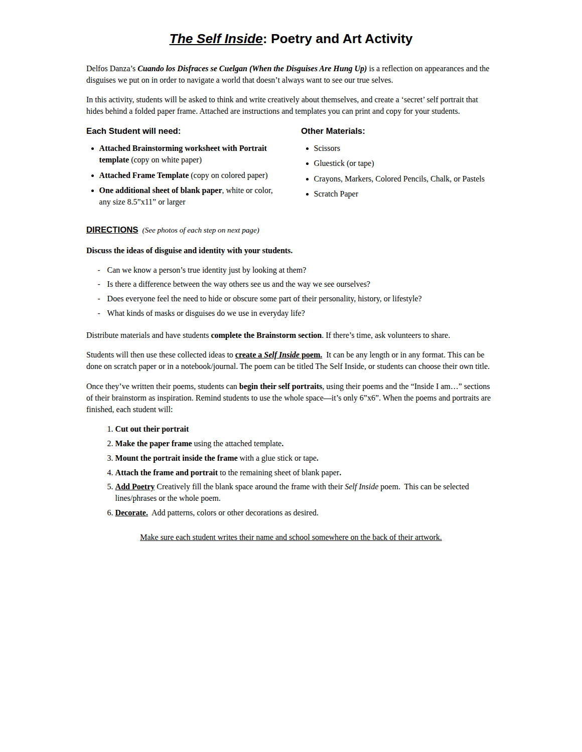The Self Inside: Poetry and Art Activity
Delfos Danza’s Cuando los Disfraces se Cuelgan (When the Disguises Are Hung Up) is a reflection on appearances and the disguises we put on in order to navigate a world that doesn’t always want to see our true selves.
In this activity, students will be asked to think and write creatively about themselves, and create a ‘secret’ self portrait that hides behind a folded paper frame. Attached are instructions and templates you can print and copy for your students.
Each Student will need:
Attached Brainstorming worksheet with Portrait template (copy on white paper)
Attached Frame Template (copy on colored paper)
One additional sheet of blank paper, white or color, any size 8.5”x11” or larger
Other Materials:
Scissors
Gluestick (or tape)
Crayons, Markers, Colored Pencils, Chalk, or Pastels
Scratch Paper
DIRECTIONS (See photos of each step on next page)
Discuss the ideas of disguise and identity with your students.
Can we know a person’s true identity just by looking at them?
Is there a difference between the way others see us and the way we see ourselves?
Does everyone feel the need to hide or obscure some part of their personality, history, or lifestyle?
What kinds of masks or disguises do we use in everyday life?
Distribute materials and have students complete the Brainstorm section. If there’s time, ask volunteers to share.
Students will then use these collected ideas to create a Self Inside poem. It can be any length or in any format. This can be done on scratch paper or in a notebook/journal. The poem can be titled The Self Inside, or students can choose their own title.
Once they’ve written their poems, students can begin their self portraits, using their poems and the “Inside I am…” sections of their brainstorm as inspiration. Remind students to use the whole space—it’s only 6”x6”. When the poems and portraits are finished, each student will:
Cut out their portrait
Make the paper frame using the attached template.
Mount the portrait inside the frame with a glue stick or tape.
Attach the frame and portrait to the remaining sheet of blank paper.
Add Poetry Creatively fill the blank space around the frame with their Self Inside poem. This can be selected lines/phrases or the whole poem.
Decorate. Add patterns, colors or other decorations as desired.
Make sure each student writes their name and school somewhere on the back of their artwork.